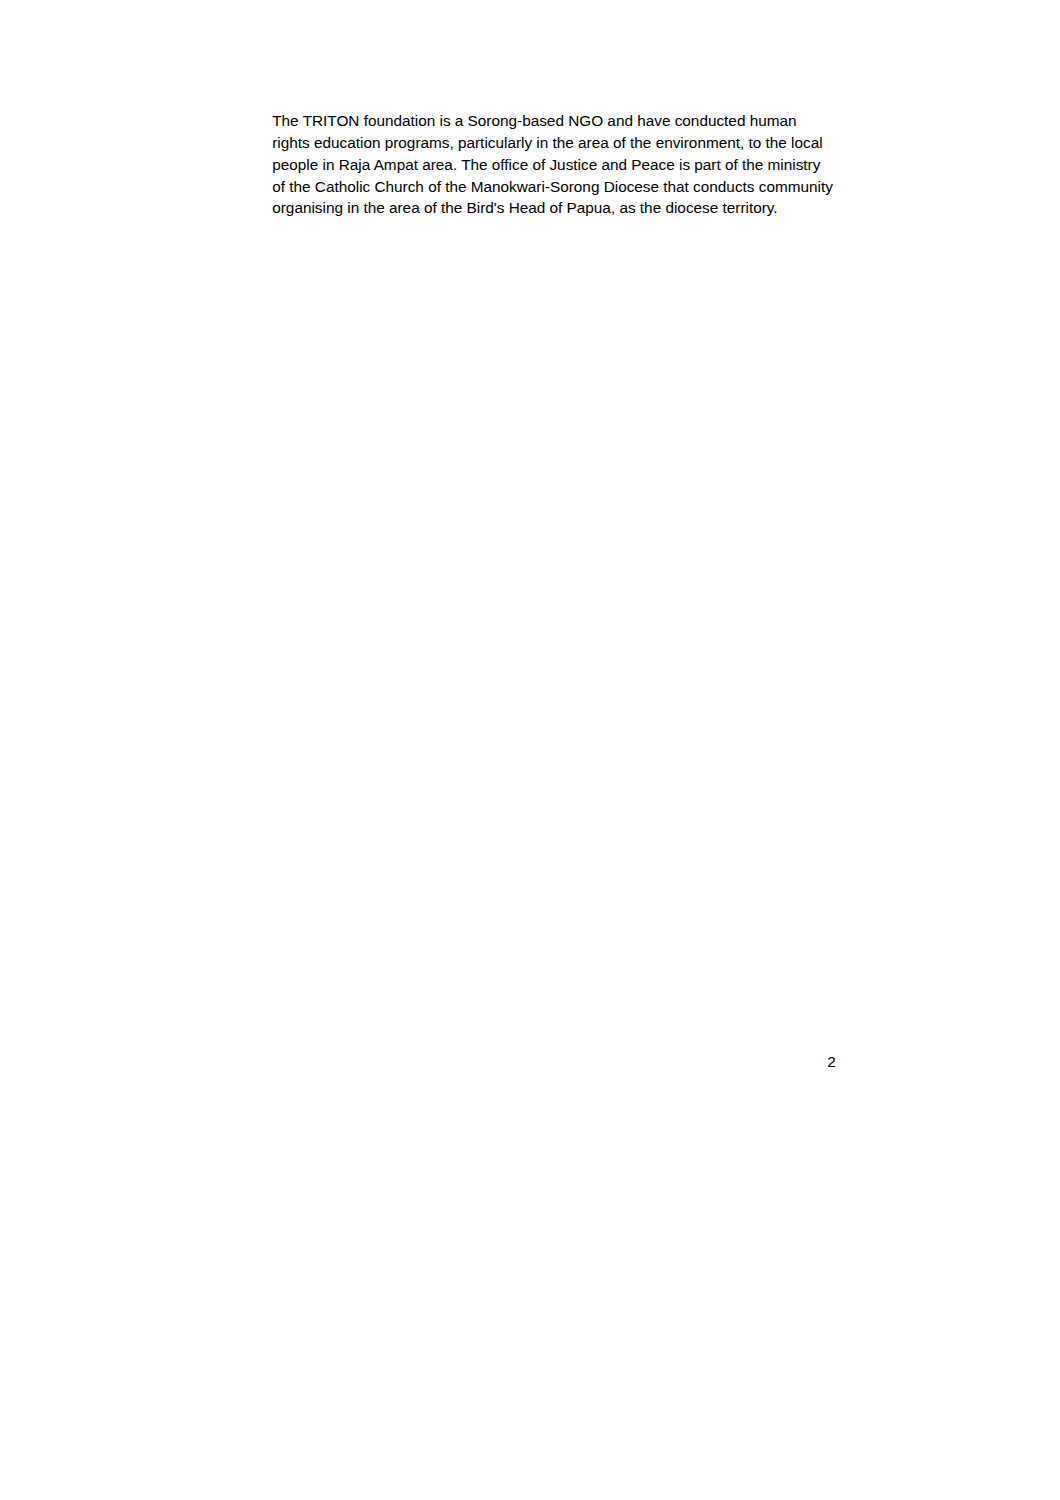The TRITON foundation is a Sorong-based NGO and have conducted human rights education programs, particularly in the area of the environment, to the local people in Raja Ampat area. The office of Justice and Peace is part of the ministry of the Catholic Church of the Manokwari-Sorong Diocese that conducts community organising in the area of the Bird's Head of Papua, as the diocese territory.
2